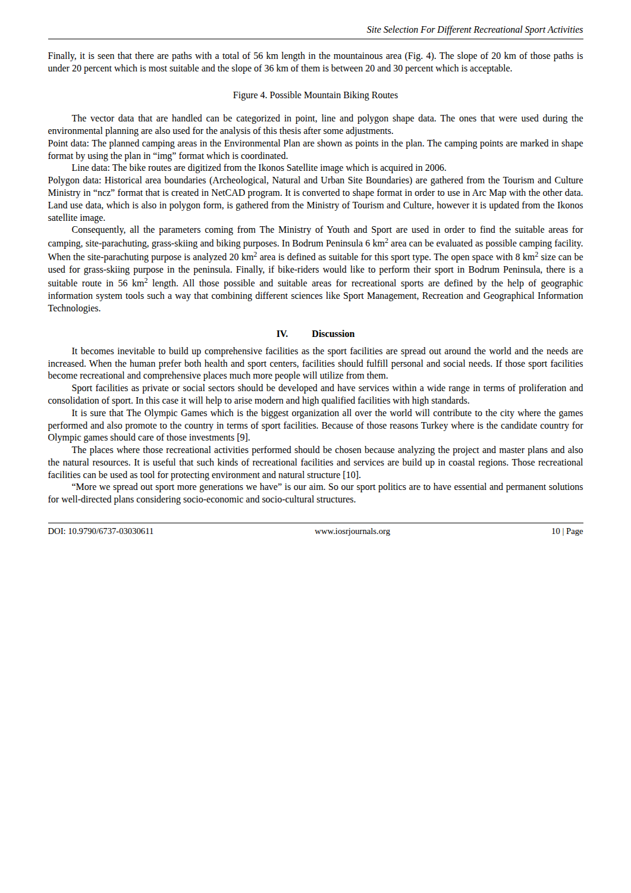Site Selection For Different Recreational Sport Activities
Finally, it is seen that there are paths with a total of 56 km length in the mountainous area (Fig. 4). The slope of 20 km of those paths is under 20 percent which is most suitable and the slope of 36 km of them is between 20 and 30 percent which is acceptable.
Figure 4. Possible Mountain Biking Routes
The vector data that are handled can be categorized in point, line and polygon shape data. The ones that were used during the environmental planning are also used for the analysis of this thesis after some adjustments.
Point data: The planned camping areas in the Environmental Plan are shown as points in the plan. The camping points are marked in shape format by using the plan in “img” format which is coordinated.
Line data: The bike routes are digitized from the Ikonos Satellite image which is acquired in 2006.
Polygon data: Historical area boundaries (Archeological, Natural and Urban Site Boundaries) are gathered from the Tourism and Culture Ministry in “ncz” format that is created in NetCAD program. It is converted to shape format in order to use in Arc Map with the other data. Land use data, which is also in polygon form, is gathered from the Ministry of Tourism and Culture, however it is updated from the Ikonos satellite image.
Consequently, all the parameters coming from The Ministry of Youth and Sport are used in order to find the suitable areas for camping, site-parachuting, grass-skiing and biking purposes. In Bodrum Peninsula 6 km2 area can be evaluated as possible camping facility. When the site-parachuting purpose is analyzed 20 km2 area is defined as suitable for this sport type. The open space with 8 km2 size can be used for grass-skiing purpose in the peninsula. Finally, if bike-riders would like to perform their sport in Bodrum Peninsula, there is a suitable route in 56 km2 length. All those possible and suitable areas for recreational sports are defined by the help of geographic information system tools such a way that combining different sciences like Sport Management, Recreation and Geographical Information Technologies.
IV. Discussion
It becomes inevitable to build up comprehensive facilities as the sport facilities are spread out around the world and the needs are increased. When the human prefer both health and sport centers, facilities should fulfill personal and social needs. If those sport facilities become recreational and comprehensive places much more people will utilize from them.
Sport facilities as private or social sectors should be developed and have services within a wide range in terms of proliferation and consolidation of sport. In this case it will help to arise modern and high qualified facilities with high standards.
It is sure that The Olympic Games which is the biggest organization all over the world will contribute to the city where the games performed and also promote to the country in terms of sport facilities. Because of those reasons Turkey where is the candidate country for Olympic games should care of those investments [9].
The places where those recreational activities performed should be chosen because analyzing the project and master plans and also the natural resources. It is useful that such kinds of recreational facilities and services are build up in coastal regions. Those recreational facilities can be used as tool for protecting environment and natural structure [10].
“More we spread out sport more generations we have” is our aim. So our sport politics are to have essential and permanent solutions for well-directed plans considering socio-economic and socio-cultural structures.
DOI: 10.9790/6737-03030611 www.iosrjournals.org 10 | Page